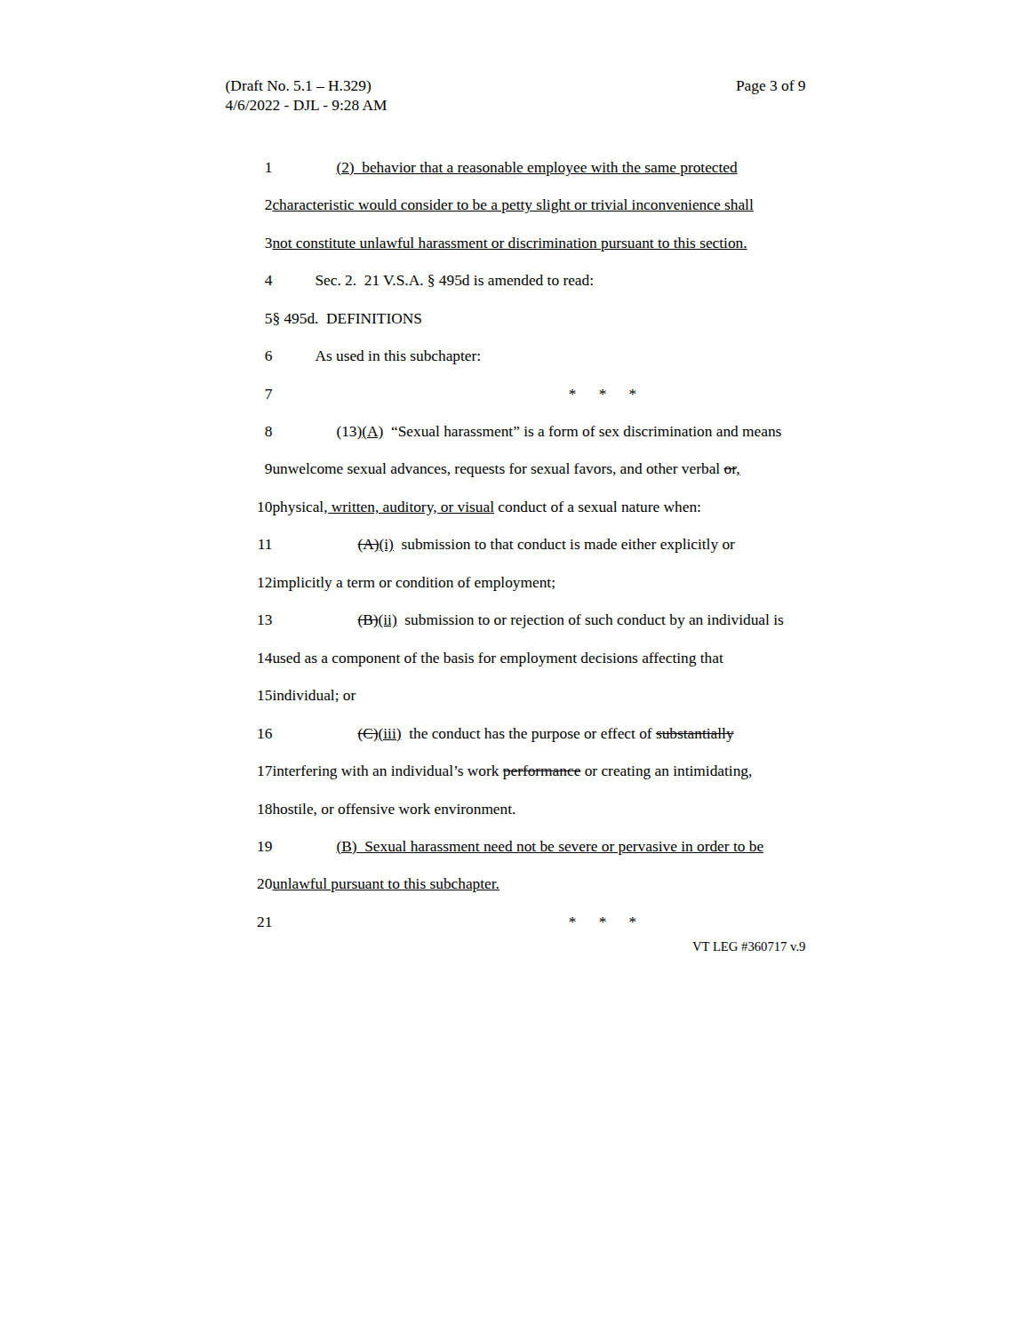(Draft No. 5.1 – H.329)
4/6/2022 - DJL - 9:28 AM
Page 3 of 9
| 1 | (2) behavior that a reasonable employee with the same protected |
| 2 | characteristic would consider to be a petty slight or trivial inconvenience shall |
| 3 | not constitute unlawful harassment or discrimination pursuant to this section. |
| 4 | Sec. 2. 21 V.S.A. § 495d is amended to read: |
| 5 | § 495d. DEFINITIONS |
| 6 | As used in this subchapter: |
| 7 | * * * |
| 8 | (13) (A) “Sexual harassment” is a form of sex discrimination and means |
| 9 | unwelcome sexual advances, requests for sexual favors, and other verbal or , |
| 10 | physical , written, auditory, or visual conduct of a sexual nature when: |
| 11 | (A) (i) submission to that conduct is made either explicitly or |
| 12 | implicitly a term or condition of employment; |
| 13 | (B) (ii) submission to or rejection of such conduct by an individual is |
| 14 | used as a component of the basis for employment decisions affecting that |
| 15 | individual; or |
| 16 | (C) (iii) the conduct has the purpose or effect of substantially |
| 17 | interfering with an individual’s work performance or creating an intimidating, |
| 18 | hostile, or offensive work environment. |
| 19 | (B) Sexual harassment need not be severe or pervasive in order to be |
| 20 | unlawful pursuant to this subchapter. |
| 21 | * * * |
VT LEG #360717 v.9